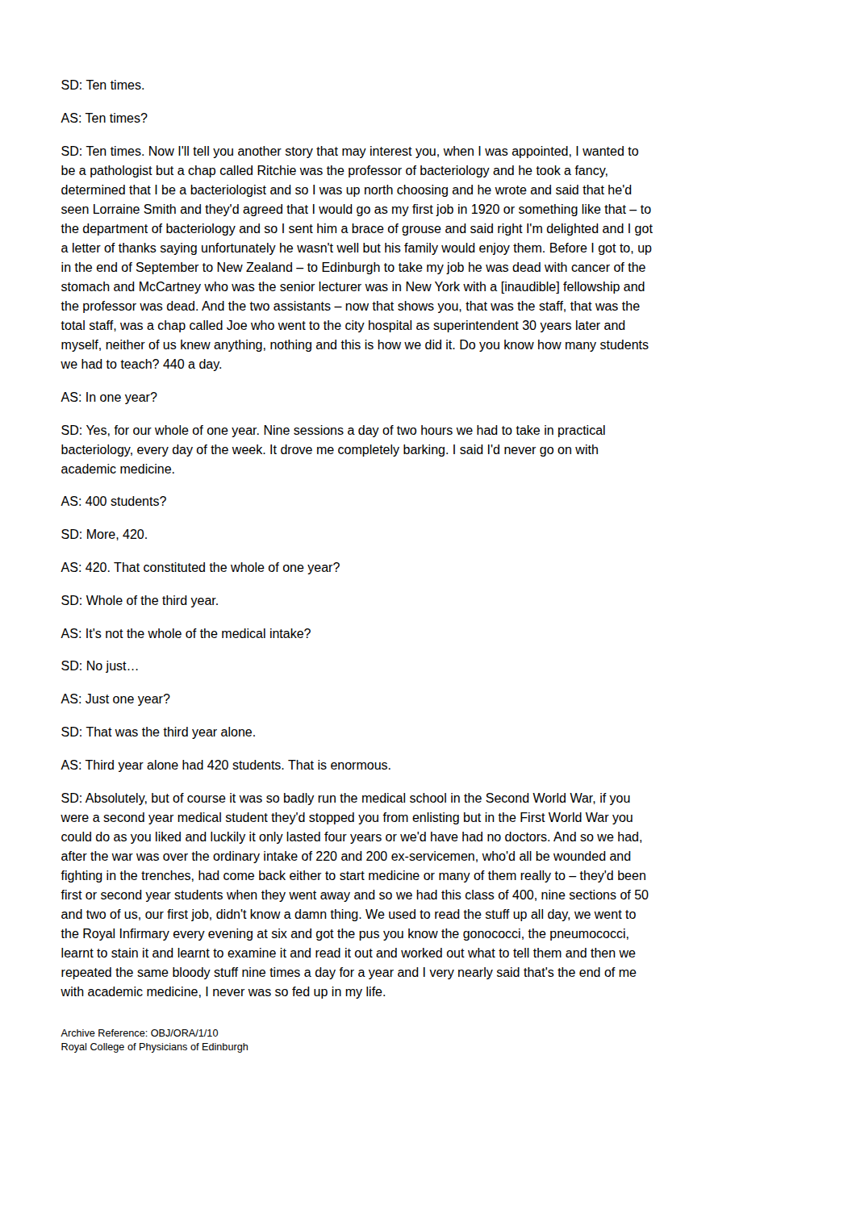SD: Ten times.
AS: Ten times?
SD: Ten times. Now I'll tell you another story that may interest you, when I was appointed, I wanted to be a pathologist but a chap called Ritchie was the professor of bacteriology and he took a fancy, determined that I be a bacteriologist and so I was up north choosing and he wrote and said that he'd seen Lorraine Smith and they'd agreed that I would go as my first job in 1920 or something like that – to the department of bacteriology and so I sent him a brace of grouse and said right I'm delighted and I got a letter of thanks saying unfortunately he wasn't well but his family would enjoy them. Before I got to, up in the end of September to New Zealand – to Edinburgh to take my job he was dead with cancer of the stomach and McCartney who was the senior lecturer was in New York with a [inaudible] fellowship and the professor was dead. And the two assistants – now that shows you, that was the staff, that was the total staff, was a chap called Joe who went to the city hospital as superintendent 30 years later and myself, neither of us knew anything, nothing and this is how we did it. Do you know how many students we had to teach? 440 a day.
AS: In one year?
SD: Yes, for our whole of one year. Nine sessions a day of two hours we had to take in practical bacteriology, every day of the week. It drove me completely barking. I said I'd never go on with academic medicine.
AS: 400 students?
SD: More, 420.
AS: 420. That constituted the whole of one year?
SD: Whole of the third year.
AS: It's not the whole of the medical intake?
SD: No just…
AS: Just one year?
SD: That was the third year alone.
AS: Third year alone had 420 students. That is enormous.
SD: Absolutely, but of course it was so badly run the medical school in the Second World War, if you were a second year medical student they'd stopped you from enlisting but in the First World War you could do as you liked and luckily it only lasted four years or we'd have had no doctors. And so we had, after the war was over the ordinary intake of 220 and 200 ex-servicemen, who'd all be wounded and fighting in the trenches, had come back either to start medicine or many of them really to – they'd been first or second year students when they went away and so we had this class of 400, nine sections of 50 and two of us, our first job, didn't know a damn thing. We used to read the stuff up all day, we went to the Royal Infirmary every evening at six and got the pus you know the gonococci, the pneumococci, learnt to stain it and learnt to examine it and read it out and worked out what to tell them and then we repeated the same bloody stuff nine times a day for a year and I very nearly said that's the end of me with academic medicine, I never was so fed up in my life.
Archive Reference: OBJ/ORA/1/10
Royal College of Physicians of Edinburgh